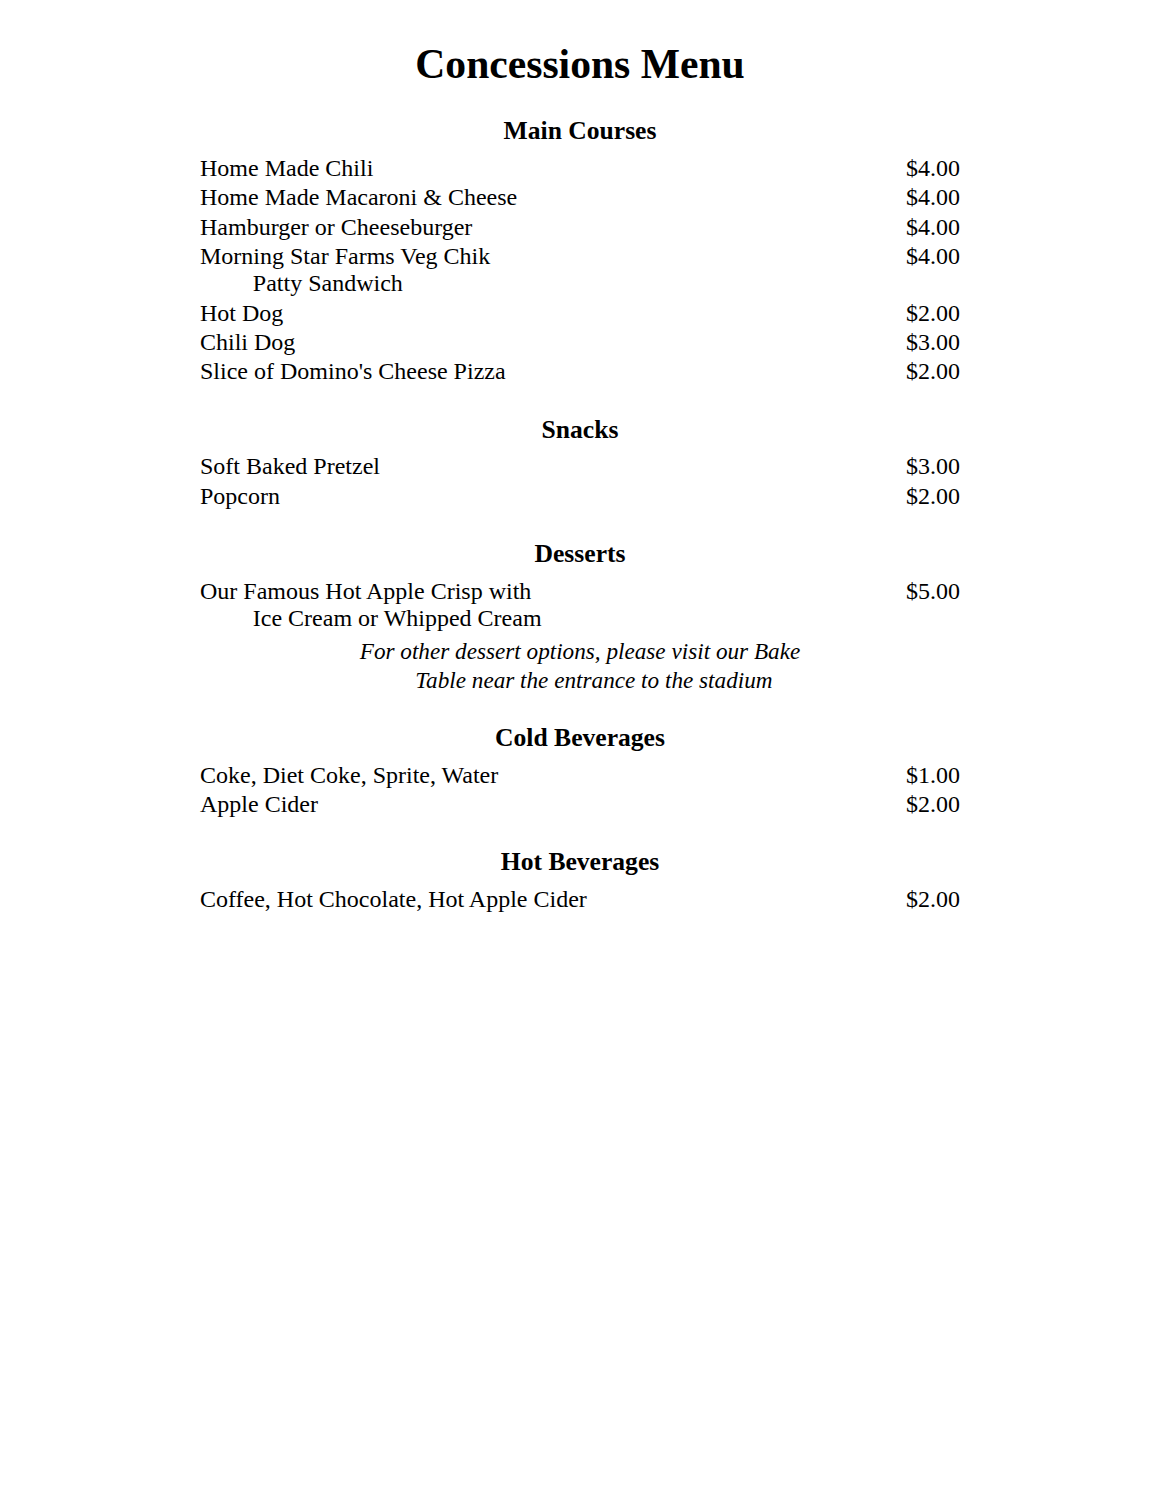Concessions Menu
Main Courses
| Home Made Chili | $4.00 |
| Home Made Macaroni & Cheese | $4.00 |
| Hamburger or Cheeseburger | $4.00 |
| Morning Star Farms Veg Chik Patty Sandwich | $4.00 |
| Hot Dog | $2.00 |
| Chili Dog | $3.00 |
| Slice of Domino's Cheese Pizza | $2.00 |
Snacks
| Soft Baked Pretzel | $3.00 |
| Popcorn | $2.00 |
Desserts
| Our Famous Hot Apple Crisp with Ice Cream or Whipped Cream | $5.00 |
For other dessert options, please visit our BakeTable near the entrance to the stadium
Cold Beverages
| Coke, Diet Coke, Sprite, Water | $1.00 |
| Apple Cider | $2.00 |
Hot Beverages
| Coffee, Hot Chocolate, Hot Apple Cider | $2.00 |